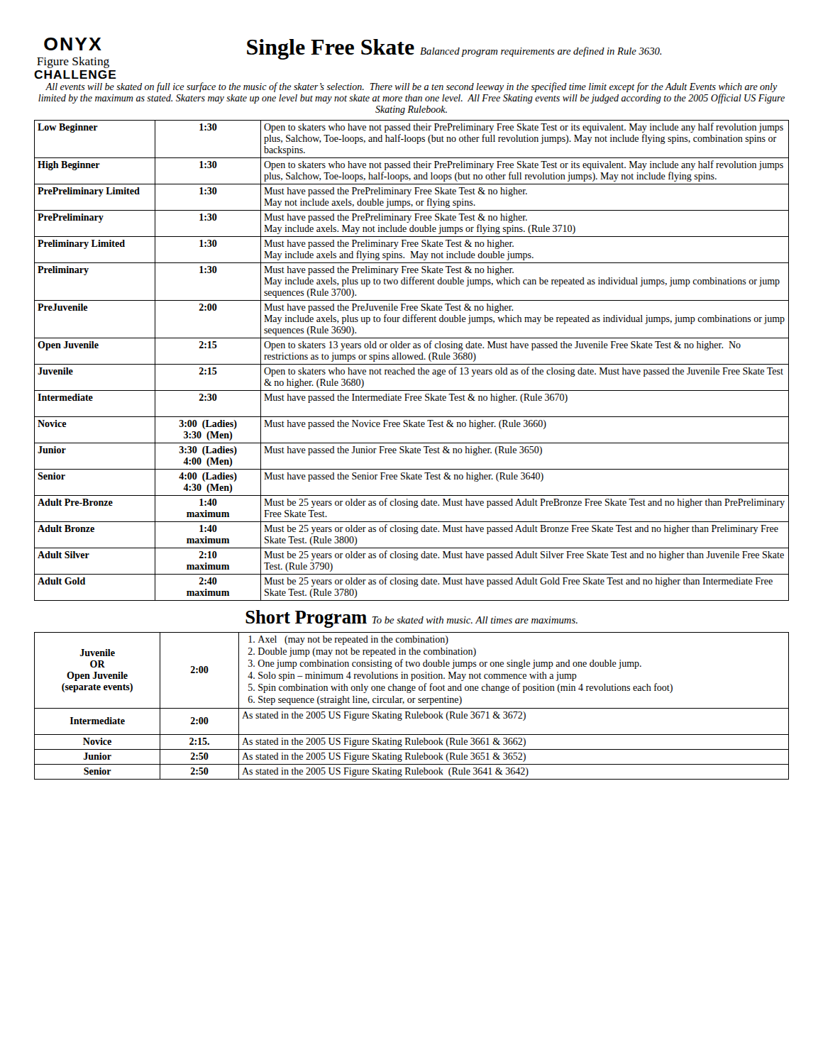ONYX
Figure Skating
CHALLENGE
Single Free Skate Balanced program requirements are defined in Rule 3630.
All events will be skated on full ice surface to the music of the skater’s selection. There will be a ten second leeway in the specified time limit except for the Adult Events which are only limited by the maximum as stated. Skaters may skate up one level but may not skate at more than one level. All Free Skating events will be judged according to the 2005 Official US Figure Skating Rulebook.
| Low Beginner | 1:30 | Open to skaters who have not passed their PrePreliminary Free Skate Test or its equivalent. May include any half revolution jumps plus, Salchow, Toe-loops, and half-loops (but no other full revolution jumps). May not include flying spins, combination spins or backspins. |
| High Beginner | 1:30 | Open to skaters who have not passed their PrePreliminary Free Skate Test or its equivalent. May include any half revolution jumps plus, Salchow, Toe-loops, half-loops, and loops (but no other full revolution jumps). May not include flying spins. |
| PrePreliminary Limited | 1:30 | Must have passed the PrePreliminary Free Skate Test & no higher. May not include axels, double jumps, or flying spins. |
| PrePreliminary | 1:30 | Must have passed the PrePreliminary Free Skate Test & no higher. May include axels. May not include double jumps or flying spins. (Rule 3710) |
| Preliminary Limited | 1:30 | Must have passed the Preliminary Free Skate Test & no higher. May include axels and flying spins. May not include double jumps. |
| Preliminary | 1:30 | Must have passed the Preliminary Free Skate Test & no higher. May include axels, plus up to two different double jumps, which can be repeated as individual jumps, jump combinations or jump sequences (Rule 3700). |
| PreJuvenile | 2:00 | Must have passed the PreJuvenile Free Skate Test & no higher. May include axels, plus up to four different double jumps, which may be repeated as individual jumps, jump combinations or jump sequences (Rule 3690). |
| Open Juvenile | 2:15 | Open to skaters 13 years old or older as of closing date. Must have passed the Juvenile Free Skate Test & no higher. No restrictions as to jumps or spins allowed. (Rule 3680) |
| Juvenile | 2:15 | Open to skaters who have not reached the age of 13 years old as of the closing date. Must have passed the Juvenile Free Skate Test & no higher. (Rule 3680) |
| Intermediate | 2:30 | Must have passed the Intermediate Free Skate Test & no higher. (Rule 3670) |
| Novice | 3:00 (Ladies) 3:30 (Men) | Must have passed the Novice Free Skate Test & no higher. (Rule 3660) |
| Junior | 3:30 (Ladies) 4:00 (Men) | Must have passed the Junior Free Skate Test & no higher. (Rule 3650) |
| Senior | 4:00 (Ladies) 4:30 (Men) | Must have passed the Senior Free Skate Test & no higher. (Rule 3640) |
| Adult Pre-Bronze | 1:40 maximum | Must be 25 years or older as of closing date. Must have passed Adult PreBronze Free Skate Test and no higher than PrePreliminary Free Skate Test. |
| Adult Bronze | 1:40 maximum | Must be 25 years or older as of closing date. Must have passed Adult Bronze Free Skate Test and no higher than Preliminary Free Skate Test. (Rule 3800) |
| Adult Silver | 2:10 maximum | Must be 25 years or older as of closing date. Must have passed Adult Silver Free Skate Test and no higher than Juvenile Free Skate Test. (Rule 3790) |
| Adult Gold | 2:40 maximum | Must be 25 years or older as of closing date. Must have passed Adult Gold Free Skate Test and no higher than Intermediate Free Skate Test. (Rule 3780) |
Short Program To be skated with music. All times are maximums.
| Juvenile OR Open Juvenile (separate events) | 2:00 | Axel (may not be repeated in the combination) Double jump (may not be repeated in the combination) One jump combination consisting of two double jumps or one single jump and one double jump. Solo spin – minimum 4 revolutions in position. May not commence with a jump Spin combination with only one change of foot and one change of position (min 4 revolutions each foot) Step sequence (straight line, circular, or serpentine) |
| Intermediate | 2:00 | As stated in the 2005 US Figure Skating Rulebook (Rule 3671 & 3672) |
| Novice | 2:15. | As stated in the 2005 US Figure Skating Rulebook (Rule 3661 & 3662) |
| Junior | 2:50 | As stated in the 2005 US Figure Skating Rulebook (Rule 3651 & 3652) |
| Senior | 2:50 | As stated in the 2005 US Figure Skating Rulebook (Rule 3641 & 3642) |